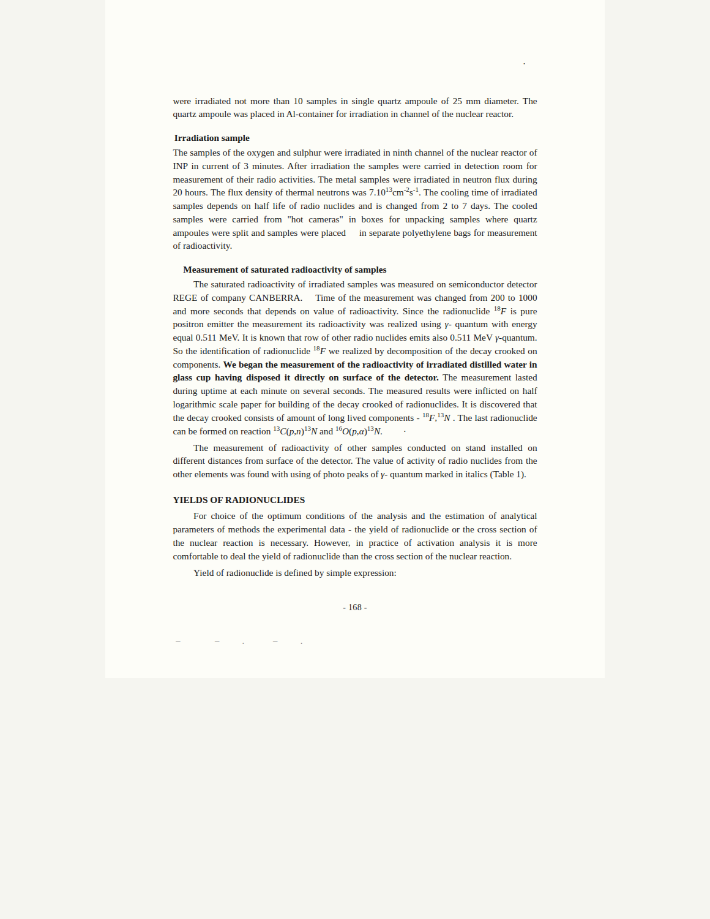.
were irradiated not more than 10 samples in single quartz ampoule of 25 mm diameter. The quartz ampoule was placed in Al-container for irradiation in channel of the nuclear reactor.
Irradiation sample
The samples of the oxygen and sulphur were irradiated in ninth channel of the nuclear reactor of INP in current of 3 minutes. After irradiation the samples were carried in detection room for measurement of their radio activities. The metal samples were irradiated in neutron flux during 20 hours. The flux density of thermal neutrons was 7.1013cm-2s-1. The cooling time of irradiated samples depends on half life of radio nuclides and is changed from 2 to 7 days. The cooled samples were carried from "hot cameras" in boxes for unpacking samples where quartz ampoules were split and samples were placed in separate polyethylene bags for measurement of radioactivity.
Measurement of saturated radioactivity of samples
The saturated radioactivity of irradiated samples was measured on semiconductor detector REGE of company CANBERRA. Time of the measurement was changed from 200 to 1000 and more seconds that depends on value of radioactivity. Since the radionuclide 18F is pure positron emitter the measurement its radioactivity was realized using γ- quantum with energy equal 0.511 MeV. It is known that row of other radio nuclides emits also 0.511 MeV γ-quantum. So the identification of radionuclide 18F we realized by decomposition of the decay crooked on components. We began the measurement of the radioactivity of irradiated distilled water in glass cup having disposed it directly on surface of the detector. The measurement lasted during uptime at each minute on several seconds. The measured results were inflicted on half logarithmic scale paper for building of the decay crooked of radionuclides. It is discovered that the decay crooked consists of amount of long lived components - 18F,13N . The last radionuclide can be formed on reaction 13C(p,n)13N and 16O(p,α)13N.·
The measurement of radioactivity of other samples conducted on stand installed on different distances from surface of the detector. The value of activity of radio nuclides from the other elements was found with using of photo peaks of γ- quantum marked in italics (Table 1).
YIELDS OF RADIONUCLIDES
For choice of the optimum conditions of the analysis and the estimation of analytical parameters of methods the experimental data - the yield of radionuclide or the cross section of the nuclear reaction is necessary. However, in practice of activation analysis it is more comfortable to deal the yield of radionuclide than the cross section of the nuclear reaction.
Yield of radionuclide is defined by simple expression:
- 168 -
– – . – .